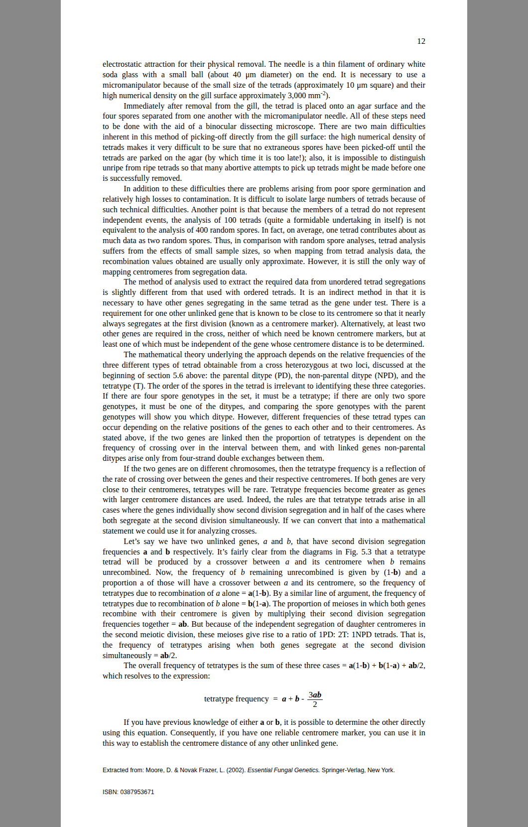12
electrostatic attraction for their physical removal. The needle is a thin filament of ordinary white soda glass with a small ball (about 40 μm diameter) on the end. It is necessary to use a micromanipulator because of the small size of the tetrads (approximately 10 μm square) and their high numerical density on the gill surface approximately 3,000 mm-2).
Immediately after removal from the gill, the tetrad is placed onto an agar surface and the four spores separated from one another with the micromanipulator needle. All of these steps need to be done with the aid of a binocular dissecting microscope. There are two main difficulties inherent in this method of picking-off directly from the gill surface: the high numerical density of tetrads makes it very difficult to be sure that no extraneous spores have been picked-off until the tetrads are parked on the agar (by which time it is too late!); also, it is impossible to distinguish unripe from ripe tetrads so that many abortive attempts to pick up tetrads might be made before one is successfully removed.
In addition to these difficulties there are problems arising from poor spore germination and relatively high losses to contamination. It is difficult to isolate large numbers of tetrads because of such technical difficulties. Another point is that because the members of a tetrad do not represent independent events, the analysis of 100 tetrads (quite a formidable undertaking in itself) is not equivalent to the analysis of 400 random spores. In fact, on average, one tetrad contributes about as much data as two random spores. Thus, in comparison with random spore analyses, tetrad analysis suffers from the effects of small sample sizes, so when mapping from tetrad analysis data, the recombination values obtained are usually only approximate. However, it is still the only way of mapping centromeres from segregation data.
The method of analysis used to extract the required data from unordered tetrad segregations is slightly different from that used with ordered tetrads. It is an indirect method in that it is necessary to have other genes segregating in the same tetrad as the gene under test. There is a requirement for one other unlinked gene that is known to be close to its centromere so that it nearly always segregates at the first division (known as a centromere marker). Alternatively, at least two other genes are required in the cross, neither of which need be known centromere markers, but at least one of which must be independent of the gene whose centromere distance is to be determined.
The mathematical theory underlying the approach depends on the relative frequencies of the three different types of tetrad obtainable from a cross heterozygous at two loci, discussed at the beginning of section 5.6 above: the parental ditype (PD), the non-parental ditype (NPD), and the tetratype (T). The order of the spores in the tetrad is irrelevant to identifying these three categories. If there are four spore genotypes in the set, it must be a tetratype; if there are only two spore genotypes, it must be one of the ditypes, and comparing the spore genotypes with the parent genotypes will show you which ditype. However, different frequencies of these tetrad types can occur depending on the relative positions of the genes to each other and to their centromeres. As stated above, if the two genes are linked then the proportion of tetratypes is dependent on the frequency of crossing over in the interval between them, and with linked genes non-parental ditypes arise only from four-strand double exchanges between them.
If the two genes are on different chromosomes, then the tetratype frequency is a reflection of the rate of crossing over between the genes and their respective centromeres. If both genes are very close to their centromeres, tetratypes will be rare. Tetratype frequencies become greater as genes with larger centromere distances are used. Indeed, the rules are that tetratype tetrads arise in all cases where the genes individually show second division segregation and in half of the cases where both segregate at the second division simultaneously. If we can convert that into a mathematical statement we could use it for analyzing crosses.
Let’s say we have two unlinked genes, a and b, that have second division segregation frequencies a and b respectively. It’s fairly clear from the diagrams in Fig. 5.3 that a tetratype tetrad will be produced by a crossover between a and its centromere when b remains unrecombined. Now, the frequency of b remaining unrecombined is given by (1-b) and a proportion a of those will have a crossover between a and its centromere, so the frequency of tetratypes due to recombination of a alone = a(1-b). By a similar line of argument, the frequency of tetratypes due to recombination of b alone = b(1-a). The proportion of meioses in which both genes recombine with their centromere is given by multiplying their second division segregation frequencies together = ab. But because of the independent segregation of daughter centromeres in the second meiotic division, these meioses give rise to a ratio of 1PD: 2T: 1NPD tetrads. That is, the frequency of tetratypes arising when both genes segregate at the second division simultaneously = ab/2.
The overall frequency of tetratypes is the sum of these three cases = a(1-b) + b(1-a) + ab/2, which resolves to the expression:
tetratype frequency = a + b - 3ab 2
If you have previous knowledge of either a or b, it is possible to determine the other directly using this equation. Consequently, if you have one reliable centromere marker, you can use it in this way to establish the centromere distance of any other unlinked gene.
Extracted from: Moore, D. & Novak Frazer, L. (2002). Essential Fungal Genetics. Springer-Verlag, New York.
ISBN: 0387953671